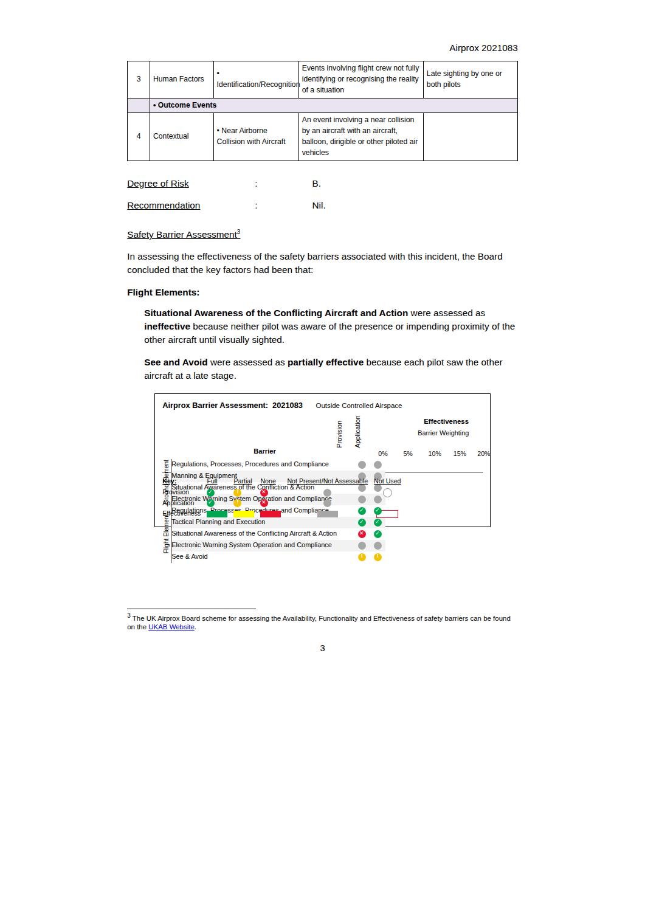Airprox 2021083
| 3 | Human Factors | • Identification/Recognition | Events involving flight crew not fully identifying or recognising the reality of a situation | Late sighting by one or both pilots |
| | • Outcome Events |
| 4 | Contextual | • Near Airborne Collision with Aircraft | An event involving a near collision by an aircraft with an aircraft, balloon, dirigible or other piloted air vehicles | |
Degree of Risk:B.
Recommendation:Nil.
Safety Barrier Assessment3
In assessing the effectiveness of the safety barriers associated with this incident, the Board concluded that the key factors had been that:
Flight Elements:
Situational Awareness of the Conflicting Aircraft and Action were assessed as ineffective because neither pilot was aware of the presence or impending proximity of the other aircraft until visually sighted.
See and Avoid were assessed as partially effective because each pilot saw the other aircraft at a late stage.
Airprox Barrier Assessment: 2021083 Outside Controlled Airspace
Provision
Application
Effectiveness
Barrier Weighting
Barrier
0% 5% 10% 15% 20%
| Ground Element | Regulations, Processes, Procedures and Compliance | | | |
| Manning & Equipment | | | |
| Situational Awareness of the Confliction & Action | | | |
| Electronic Warning System Operation and Compliance | | | |
| Flight Element | Regulations, Processes, Procedures and Compliance | | | |
| Tactical Planning and Execution | | | |
| Situational Awareness of the Conflicting Aircraft & Action | | | |
| Electronic Warning System Operation and Compliance | | | |
| See & Avoid | | | |
| Key: | Full | Partial | None | Not Present/Not Assessable | Not Used |
| Provision | | | | | |
| Application | | | | | |
| Effectiveness | | | | | |
3 The UK Airprox Board scheme for assessing the Availability, Functionality and Effectiveness of safety barriers can be found on the UKAB Website.
3